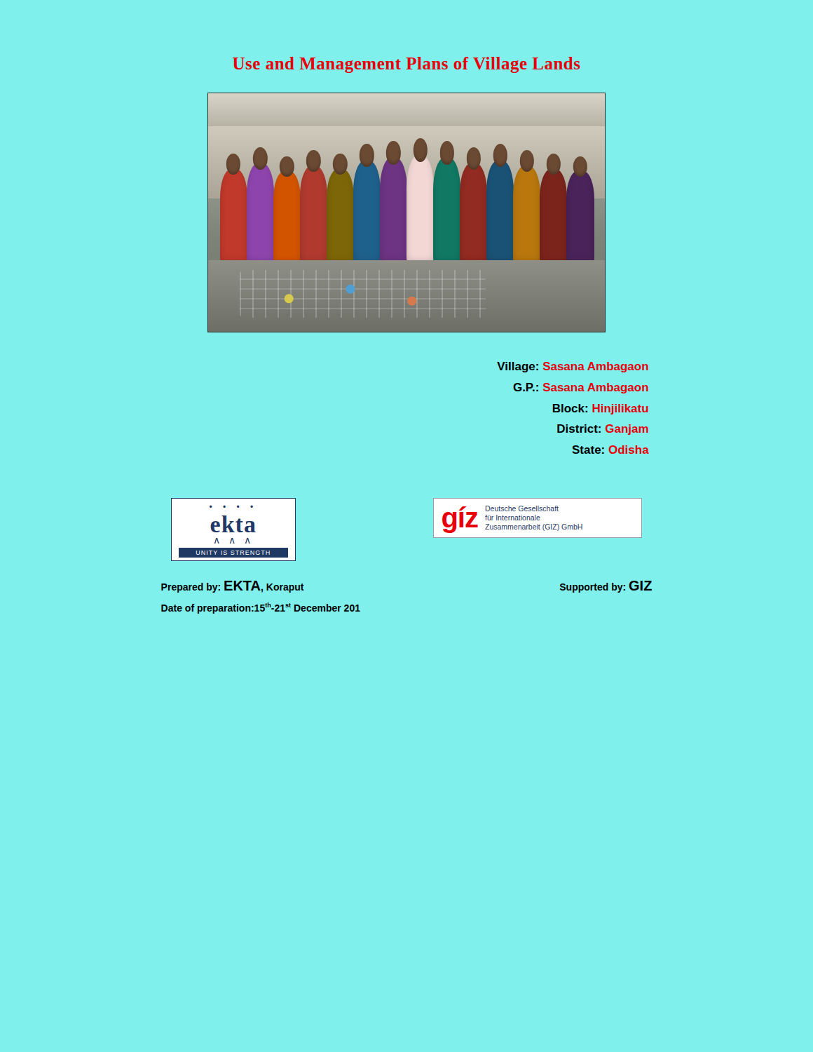Use and Management Plans of Village Lands
Village: Sasana Ambagaon
G.P.: Sasana Ambagaon
Block: Hinjilikatu
District: Ganjam
State: Odisha
• • • •
ekta
∧ ∧ ∧
UNITY IS STRENGTH
gíz
Deutsche Gesellschaft
für Internationale
Zusammenarbeit (GIZ) GmbH
Prepared by: EKTA, Koraput
Supported by: GIZ
Date of preparation:15th-21st December 201